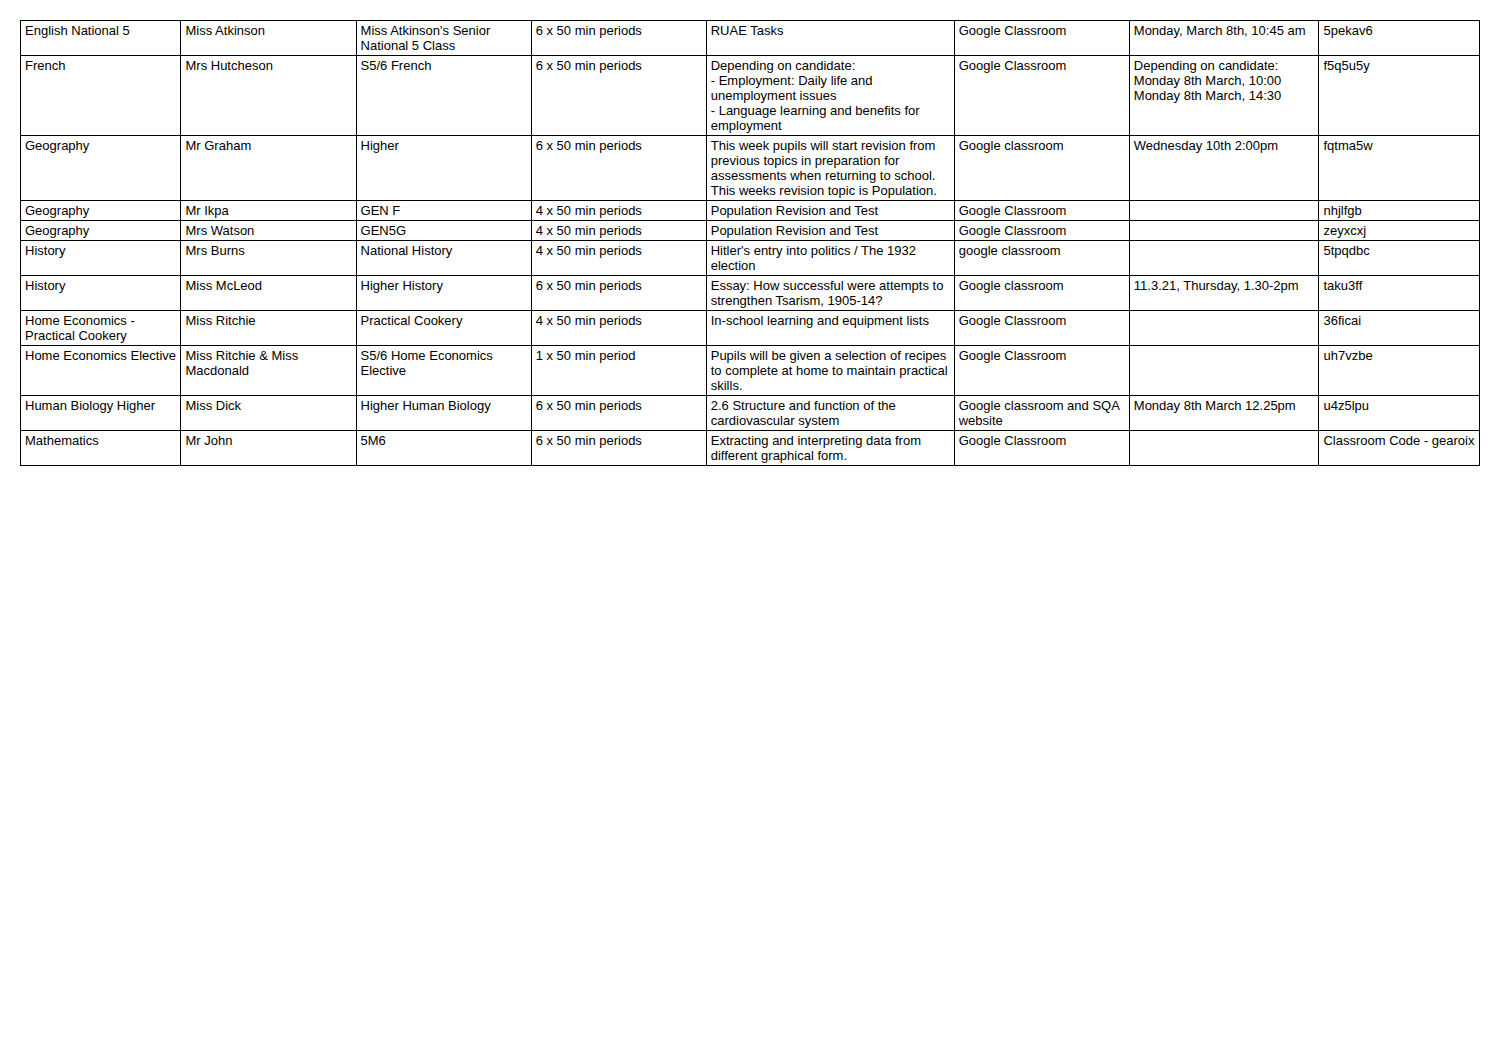| English National 5 | Miss Atkinson | Miss Atkinson's Senior National 5 Class | 6 x 50 min periods | RUAE Tasks | Google Classroom | Monday, March 8th, 10:45 am | 5pekav6 |
| French | Mrs Hutcheson | S5/6 French | 6 x 50 min periods | Depending on candidate: - Employment: Daily life and unemployment issues - Language learning and benefits for employment | Google Classroom | Depending on candidate: Monday 8th March, 10:00 Monday 8th March, 14:30 | f5q5u5y |
| Geography | Mr Graham | Higher | 6 x 50 min periods | This week pupils will start revision from previous topics in preparation for assessments when returning to school. This weeks revision topic is Population. | Google classroom | Wednesday 10th 2:00pm | fqtma5w |
| Geography | Mr Ikpa | GEN F | 4 x 50 min periods | Population Revision and Test | Google Classroom | | nhjlfgb |
| Geography | Mrs Watson | GEN5G | 4 x 50 min periods | Population Revision and Test | Google Classroom | | zeyxcxj |
| History | Mrs Burns | National History | 4 x 50 min periods | Hitler's entry into politics / The 1932 election | google classroom | | 5tpqdbc |
| History | Miss McLeod | Higher History | 6 x 50 min periods | Essay: How successful were attempts to strengthen Tsarism, 1905-14? | Google classroom | 11.3.21, Thursday, 1.30-2pm | taku3ff |
| Home Economics - Practical Cookery | Miss Ritchie | Practical Cookery | 4 x 50 min periods | In-school learning and equipment lists | Google Classroom | | 36ficai |
| Home Economics Elective | Miss Ritchie & Miss Macdonald | S5/6 Home Economics Elective | 1 x 50 min period | Pupils will be given a selection of recipes to complete at home to maintain practical skills. | Google Classroom | | uh7vzbe |
| Human Biology Higher | Miss Dick | Higher Human Biology | 6 x 50 min periods | 2.6 Structure and function of the cardiovascular system | Google classroom and SQA website | Monday 8th March 12.25pm | u4z5lpu |
| Mathematics | Mr John | 5M6 | 6 x 50 min periods | Extracting and interpreting data from different graphical form. | Google Classroom | | Classroom Code - gearoix |